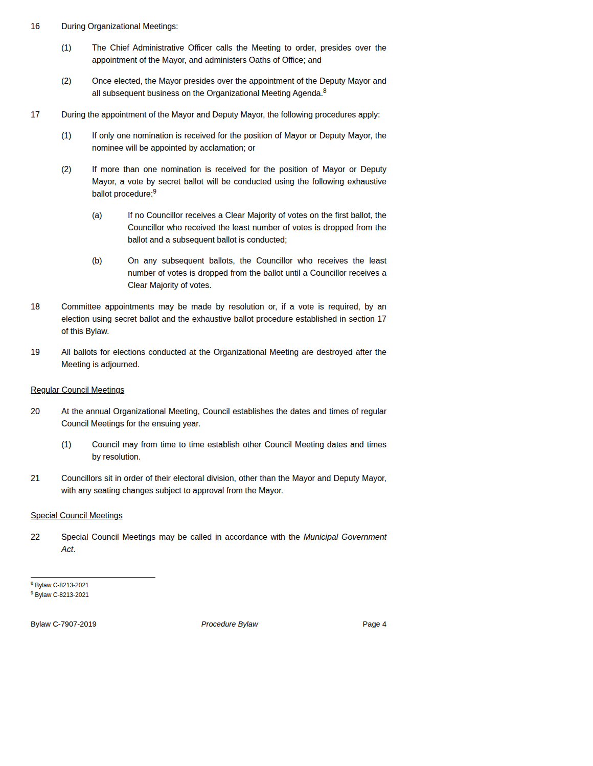16
During Organizational Meetings:
(1)
The Chief Administrative Officer calls the Meeting to order, presides over the appointment of the Mayor, and administers Oaths of Office; and
(2)
Once elected, the Mayor presides over the appointment of the Deputy Mayor and all subsequent business on the Organizational Meeting Agenda.8
17
During the appointment of the Mayor and Deputy Mayor, the following procedures apply:
(1)
If only one nomination is received for the position of Mayor or Deputy Mayor, the nominee will be appointed by acclamation; or
(2)
If more than one nomination is received for the position of Mayor or Deputy Mayor, a vote by secret ballot will be conducted using the following exhaustive ballot procedure:9
(a)
If no Councillor receives a Clear Majority of votes on the first ballot, the Councillor who received the least number of votes is dropped from the ballot and a subsequent ballot is conducted;
(b)
On any subsequent ballots, the Councillor who receives the least number of votes is dropped from the ballot until a Councillor receives a Clear Majority of votes.
18
Committee appointments may be made by resolution or, if a vote is required, by an election using secret ballot and the exhaustive ballot procedure established in section 17 of this Bylaw.
19
All ballots for elections conducted at the Organizational Meeting are destroyed after the Meeting is adjourned.
Regular Council Meetings
20
At the annual Organizational Meeting, Council establishes the dates and times of regular Council Meetings for the ensuing year.
(1)
Council may from time to time establish other Council Meeting dates and times by resolution.
21
Councillors sit in order of their electoral division, other than the Mayor and Deputy Mayor, with any seating changes subject to approval from the Mayor.
Special Council Meetings
22
Special Council Meetings may be called in accordance with the Municipal Government Act.
8 Bylaw C-8213-2021
9 Bylaw C-8213-2021
Bylaw C-7907-2019 Procedure Bylaw Page 4